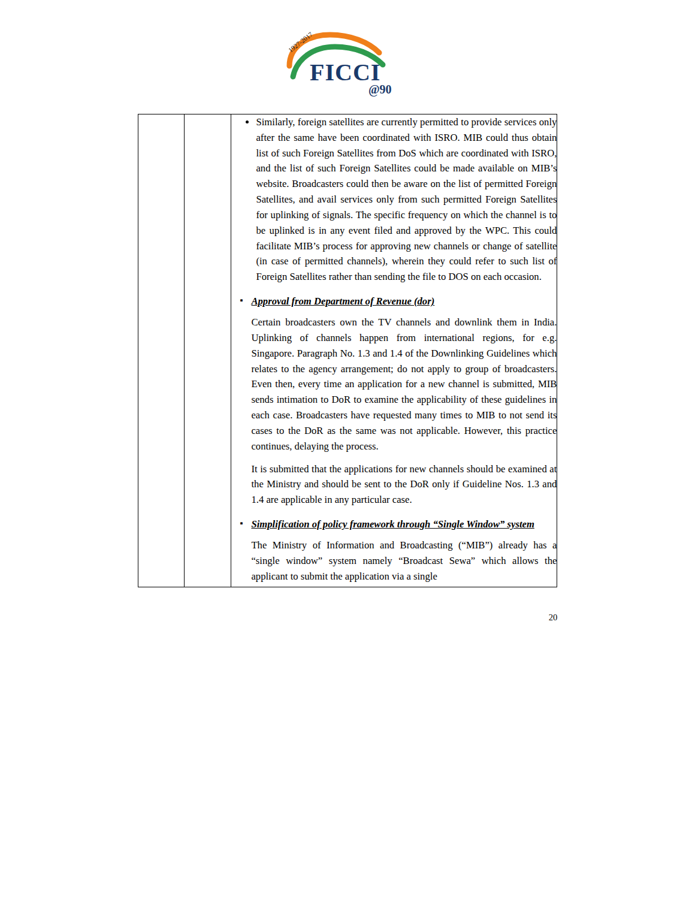1927-2017 FICCI @90
| | | Similarly, foreign satellites are currently permitted to provide services only after the same have been coordinated with ISRO. MIB could thus obtain list of such Foreign Satellites from DoS which are coordinated with ISRO, and the list of such Foreign Satellites could be made available on MIB’s website. Broadcasters could then be aware on the list of permitted Foreign Satellites, and avail services only from such permitted Foreign Satellites for uplinking of signals. The specific frequency on which the channel is to be uplinked is in any event filed and approved by the WPC. This could facilitate MIB’s process for approving new channels or change of satellite (in case of permitted channels), wherein they could refer to such list of Foreign Satellites rather than sending the file to DOS on each occasion. Approval from Department of Revenue (dor) Certain broadcasters own the TV channels and downlink them in India. Uplinking of channels happen from international regions, for e.g. Singapore. Paragraph No. 1.3 and 1.4 of the Downlinking Guidelines which relates to the agency arrangement; do not apply to group of broadcasters. Even then, every time an application for a new channel is submitted, MIB sends intimation to DoR to examine the applicability of these guidelines in each case. Broadcasters have requested many times to MIB to not send its cases to the DoR as the same was not applicable. However, this practice continues, delaying the process. It is submitted that the applications for new channels should be examined at the Ministry and should be sent to the DoR only if Guideline Nos. 1.3 and 1.4 are applicable in any particular case. Simplification of policy framework through “Single Window” system The Ministry of Information and Broadcasting (“MIB”) already has a “single window” system namely “Broadcast Sewa” which allows the applicant to submit the application via a single |
20